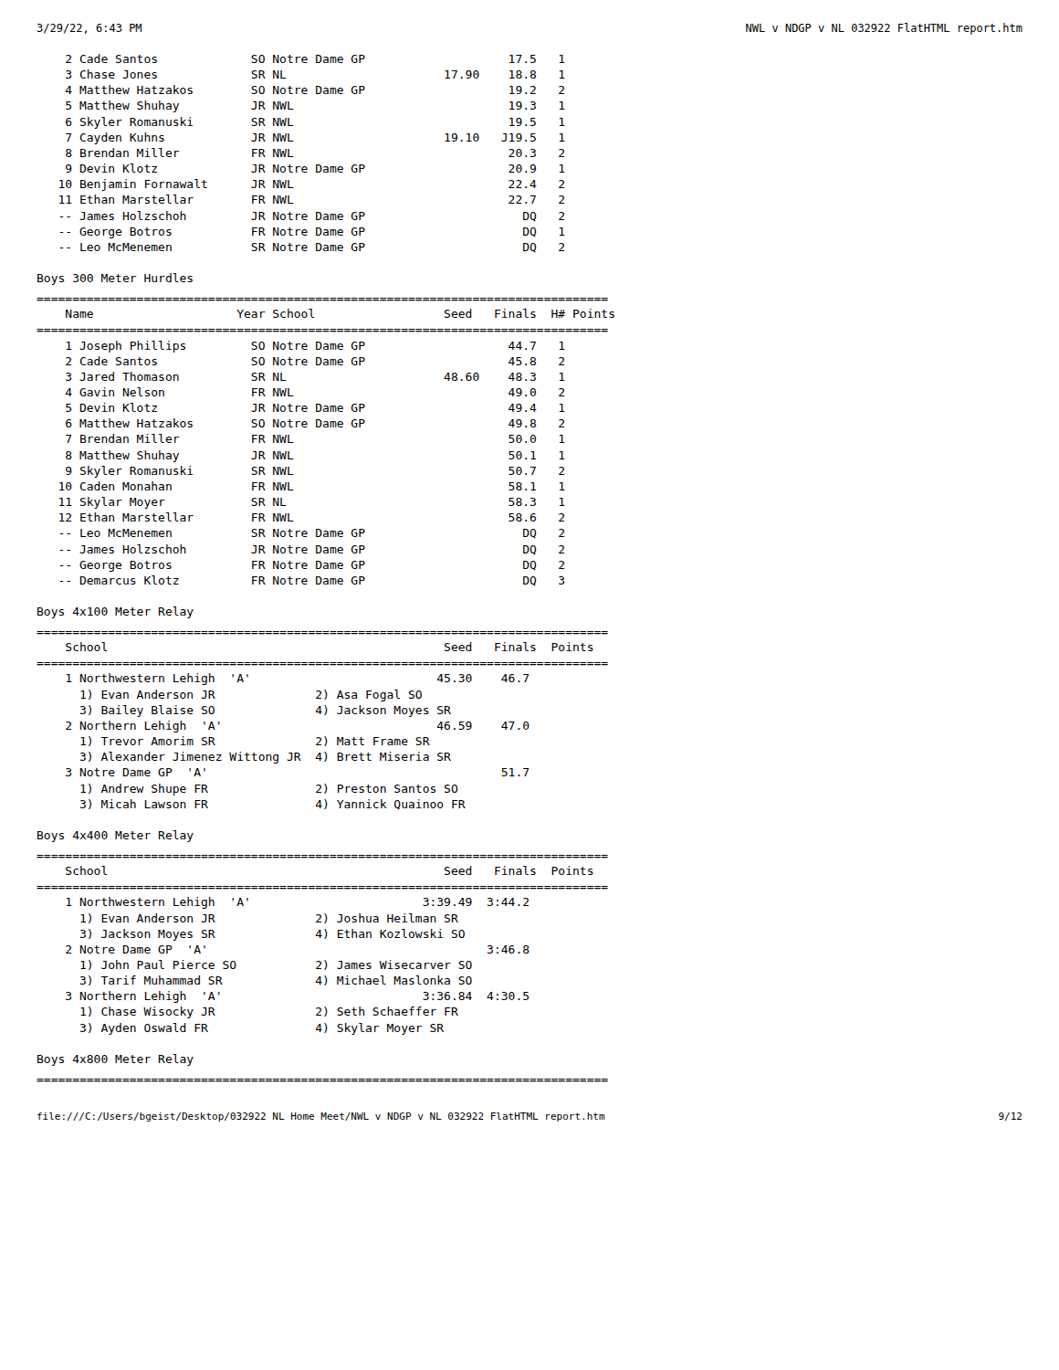3/29/22, 6:43 PM NWL v NDGP v NL 032922 FlatHTML report.htm
    2 Cade Santos             SO Notre Dame GP                    17.5   1
    3 Chase Jones             SR NL                      17.90    18.8   1
    4 Matthew Hatzakos        SO Notre Dame GP                    19.2   2
    5 Matthew Shuhay          JR NWL                              19.3   1
    6 Skyler Romanuski        SR NWL                              19.5   1
    7 Cayden Kuhns            JR NWL                     19.10   J19.5   1
    8 Brendan Miller          FR NWL                              20.3   2
    9 Devin Klotz             JR Notre Dame GP                    20.9   1
   10 Benjamin Fornawalt      JR NWL                              22.4   2
   11 Ethan Marstellar        FR NWL                              22.7   2
   -- James Holzschoh         JR Notre Dame GP                      DQ   2
   -- George Botros           FR Notre Dame GP                      DQ   1
   -- Leo McMenemen           SR Notre Dame GP                      DQ   2
Boys 300 Meter Hurdles
================================================================================
    Name                    Year School                  Seed   Finals  H# Points
================================================================================
    1 Joseph Phillips         SO Notre Dame GP                    44.7   1
    2 Cade Santos             SO Notre Dame GP                    45.8   2
    3 Jared Thomason          SR NL                      48.60    48.3   1
    4 Gavin Nelson            FR NWL                              49.0   2
    5 Devin Klotz             JR Notre Dame GP                    49.4   1
    6 Matthew Hatzakos        SO Notre Dame GP                    49.8   2
    7 Brendan Miller          FR NWL                              50.0   1
    8 Matthew Shuhay          JR NWL                              50.1   1
    9 Skyler Romanuski        SR NWL                              50.7   2
   10 Caden Monahan           FR NWL                              58.1   1
   11 Skylar Moyer            SR NL                               58.3   1
   12 Ethan Marstellar        FR NWL                              58.6   2
   -- Leo McMenemen           SR Notre Dame GP                      DQ   2
   -- James Holzschoh         JR Notre Dame GP                      DQ   2
   -- George Botros           FR Notre Dame GP                      DQ   2
   -- Demarcus Klotz          FR Notre Dame GP                      DQ   3
Boys 4x100 Meter Relay
================================================================================
    School                                               Seed   Finals  Points
================================================================================
    1 Northwestern Lehigh  'A'                          45.30    46.7
      1) Evan Anderson JR              2) Asa Fogal SO
      3) Bailey Blaise SO              4) Jackson Moyes SR
    2 Northern Lehigh  'A'                              46.59    47.0
      1) Trevor Amorim SR              2) Matt Frame SR
      3) Alexander Jimenez Wittong JR  4) Brett Miseria SR
    3 Notre Dame GP  'A'                                         51.7
      1) Andrew Shupe FR               2) Preston Santos SO
      3) Micah Lawson FR               4) Yannick Quainoo FR
Boys 4x400 Meter Relay
================================================================================
    School                                               Seed   Finals  Points
================================================================================
    1 Northwestern Lehigh  'A'                        3:39.49  3:44.2
      1) Evan Anderson JR              2) Joshua Heilman SR
      3) Jackson Moyes SR              4) Ethan Kozlowski SO
    2 Notre Dame GP  'A'                                       3:46.8
      1) John Paul Pierce SO           2) James Wisecarver SO
      3) Tarif Muhammad SR             4) Michael Maslonka SO
    3 Northern Lehigh  'A'                            3:36.84  4:30.5
      1) Chase Wisocky JR              2) Seth Schaeffer FR
      3) Ayden Oswald FR               4) Skylar Moyer SR
Boys 4x800 Meter Relay
================================================================================
file:///C:/Users/bgeist/Desktop/032922 NL Home Meet/NWL v NDGP v NL 032922 FlatHTML report.htm 9/12